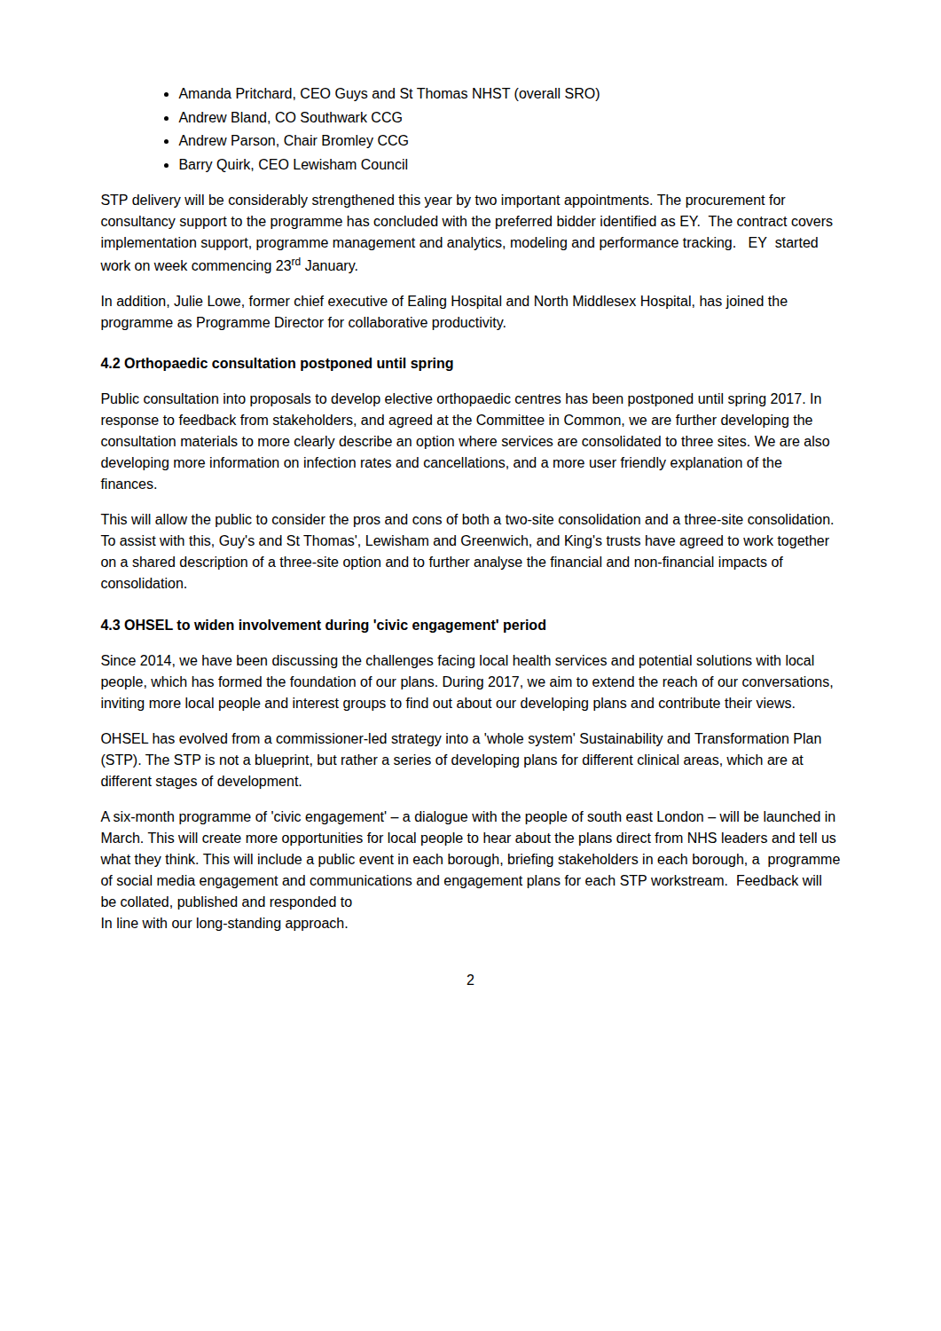Amanda Pritchard, CEO Guys and St Thomas NHST (overall SRO)
Andrew Bland, CO Southwark CCG
Andrew Parson, Chair Bromley CCG
Barry Quirk, CEO Lewisham Council
STP delivery will be considerably strengthened this year by two important appointments. The procurement for consultancy support to the programme has concluded with the preferred bidder identified as EY. The contract covers implementation support, programme management and analytics, modeling and performance tracking. EY started work on week commencing 23rd January.
In addition, Julie Lowe, former chief executive of Ealing Hospital and North Middlesex Hospital, has joined the programme as Programme Director for collaborative productivity.
4.2 Orthopaedic consultation postponed until spring
Public consultation into proposals to develop elective orthopaedic centres has been postponed until spring 2017. In response to feedback from stakeholders, and agreed at the Committee in Common, we are further developing the consultation materials to more clearly describe an option where services are consolidated to three sites. We are also developing more information on infection rates and cancellations, and a more user friendly explanation of the finances.
This will allow the public to consider the pros and cons of both a two-site consolidation and a three-site consolidation. To assist with this, Guy's and St Thomas', Lewisham and Greenwich, and King's trusts have agreed to work together on a shared description of a three-site option and to further analyse the financial and non-financial impacts of consolidation.
4.3 OHSEL to widen involvement during 'civic engagement' period
Since 2014, we have been discussing the challenges facing local health services and potential solutions with local people, which has formed the foundation of our plans. During 2017, we aim to extend the reach of our conversations, inviting more local people and interest groups to find out about our developing plans and contribute their views.
OHSEL has evolved from a commissioner-led strategy into a 'whole system' Sustainability and Transformation Plan (STP). The STP is not a blueprint, but rather a series of developing plans for different clinical areas, which are at different stages of development.
A six-month programme of 'civic engagement' – a dialogue with the people of south east London – will be launched in March. This will create more opportunities for local people to hear about the plans direct from NHS leaders and tell us what they think. This will include a public event in each borough, briefing stakeholders in each borough, a programme of social media engagement and communications and engagement plans for each STP workstream. Feedback will be collated, published and responded to
In line with our long-standing approach.
2